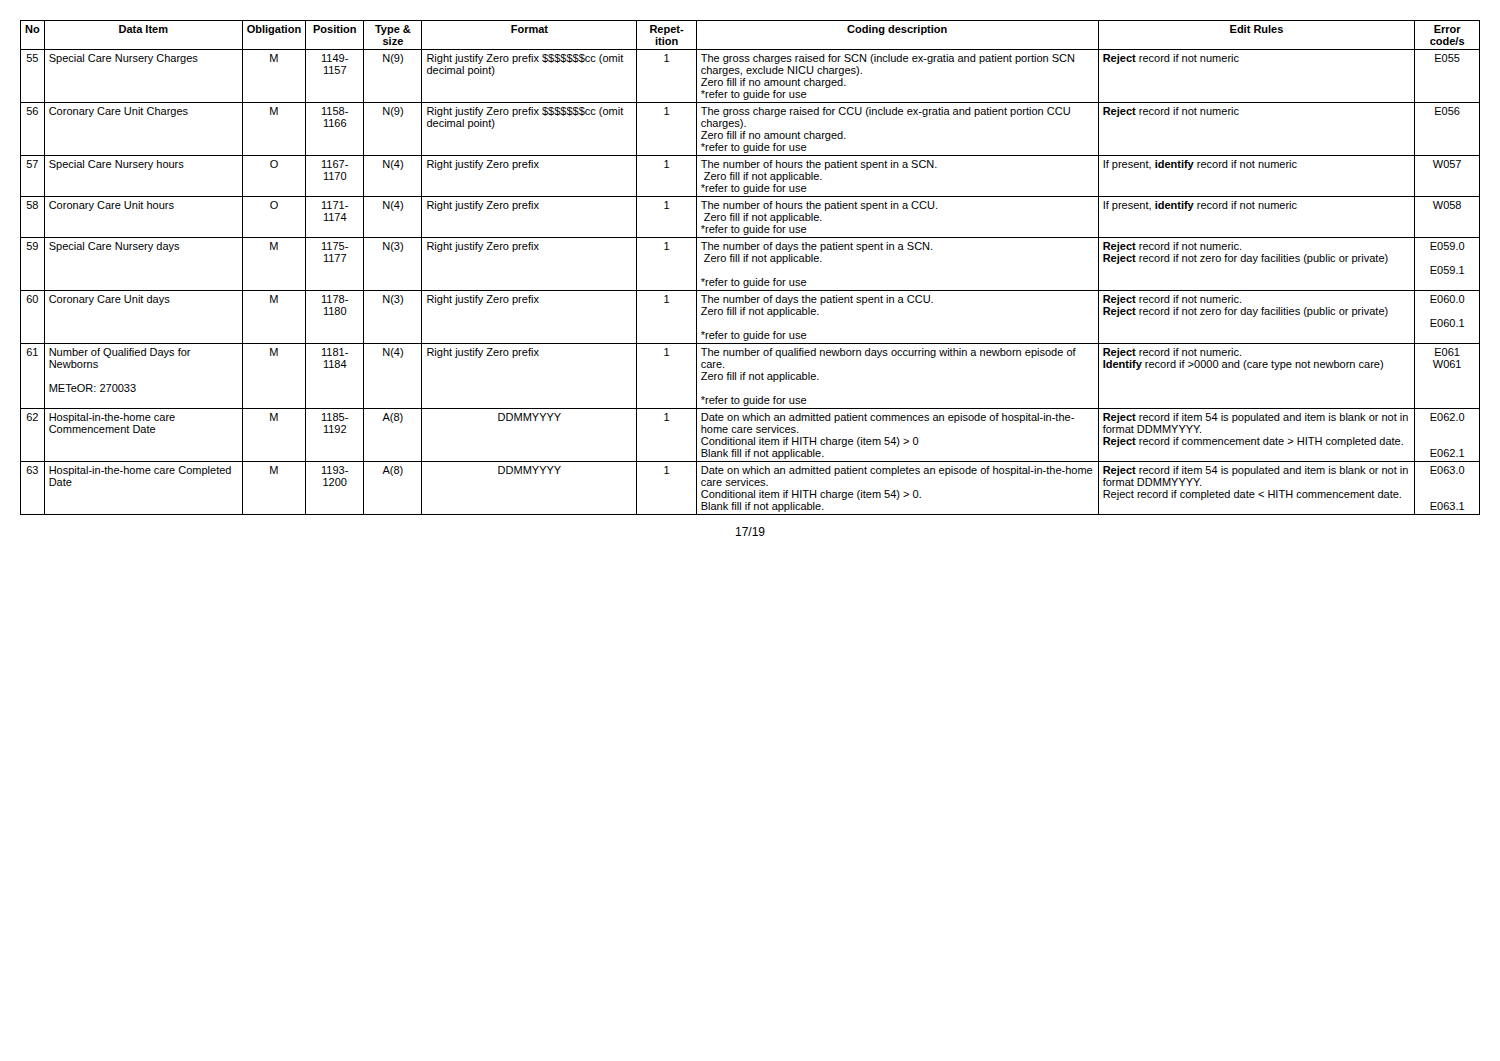| No | Data Item | Obligation | Position | Type & size | Format | Repet-ition | Coding description | Edit Rules | Error code/s |
| --- | --- | --- | --- | --- | --- | --- | --- | --- | --- |
| 55 | Special Care Nursery Charges | M | 1149-1157 | N(9) | Right justify Zero prefix $$$$$$$cc (omit decimal point) | 1 | The gross charges raised for SCN (include ex-gratia and patient portion SCN charges, exclude NICU charges). Zero fill if no amount charged. *refer to guide for use | Reject record if not numeric | E055 |
| 56 | Coronary Care Unit Charges | M | 1158-1166 | N(9) | Right justify Zero prefix $$$$$$$cc (omit decimal point) | 1 | The gross charge raised for CCU (include ex-gratia and patient portion CCU charges). Zero fill if no amount charged. *refer to guide for use | Reject record if not numeric | E056 |
| 57 | Special Care Nursery hours | O | 1167-1170 | N(4) | Right justify Zero prefix | 1 | The number of hours the patient spent in a SCN. Zero fill if not applicable. *refer to guide for use | If present, identify record if not numeric | W057 |
| 58 | Coronary Care Unit hours | O | 1171-1174 | N(4) | Right justify Zero prefix | 1 | The number of hours the patient spent in a CCU. Zero fill if not applicable. *refer to guide for use | If present, identify record if not numeric | W058 |
| 59 | Special Care Nursery days | M | 1175-1177 | N(3) | Right justify Zero prefix | 1 | The number of days the patient spent in a SCN. Zero fill if not applicable. *refer to guide for use | Reject record if not numeric. Reject record if not zero for day facilities (public or private) | E059.0 E059.1 |
| 60 | Coronary Care Unit days | M | 1178-1180 | N(3) | Right justify Zero prefix | 1 | The number of days the patient spent in a CCU. Zero fill if not applicable. *refer to guide for use | Reject record if not numeric. Reject record if not zero for day facilities (public or private) | E060.0 E060.1 |
| 61 | Number of Qualified Days for Newborns METeOR: 270033 | M | 1181-1184 | N(4) | Right justify Zero prefix | 1 | The number of qualified newborn days occurring within a newborn episode of care. Zero fill if not applicable. *refer to guide for use | Reject record if not numeric. Identify record if >0000 and (care type not newborn care) | E061 W061 |
| 62 | Hospital-in-the-home care Commencement Date | M | 1185-1192 | A(8) | DDMMYYYY | 1 | Date on which an admitted patient commences an episode of hospital-in-the-home care services. Conditional item if HITH charge (item 54) > 0 Blank fill if not applicable. | Reject record if item 54 is populated and item is blank or not in format DDMMYYYY. Reject record if commencement date > HITH completed date. | E062.0 E062.1 |
| 63 | Hospital-in-the-home care Completed Date | M | 1193-1200 | A(8) | DDMMYYYY | 1 | Date on which an admitted patient completes an episode of hospital-in-the-home care services. Conditional item if HITH charge (item 54) > 0. Blank fill if not applicable. | Reject record if item 54 is populated and item is blank or not in format DDMMYYYY. Reject record if completed date < HITH commencement date. | E063.0 E063.1 |
17/19